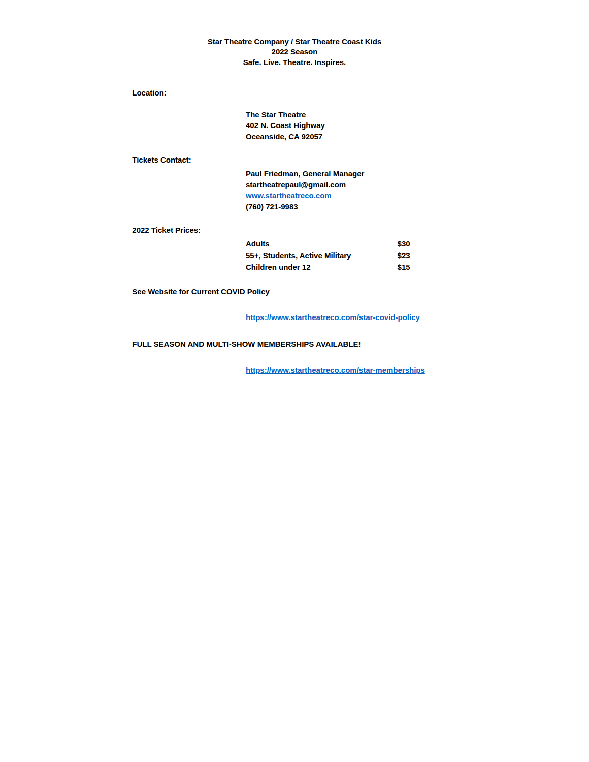Star Theatre Company / Star Theatre Coast Kids
2022 Season
Safe. Live. Theatre. Inspires.
Location:
The Star Theatre
402 N. Coast Highway
Oceanside, CA 92057
Tickets Contact:
Paul Friedman, General Manager
startheatrepaul@gmail.com
www.startheatreco.com
(760) 721-9983
2022 Ticket Prices:
| Adults | $30 |
| 55+, Students, Active Military | $23 |
| Children under 12 | $15 |
See Website for Current COVID Policy
https://www.startheatreco.com/star-covid-policy
FULL SEASON AND MULTI-SHOW MEMBERSHIPS AVAILABLE!
https://www.startheatreco.com/star-memberships